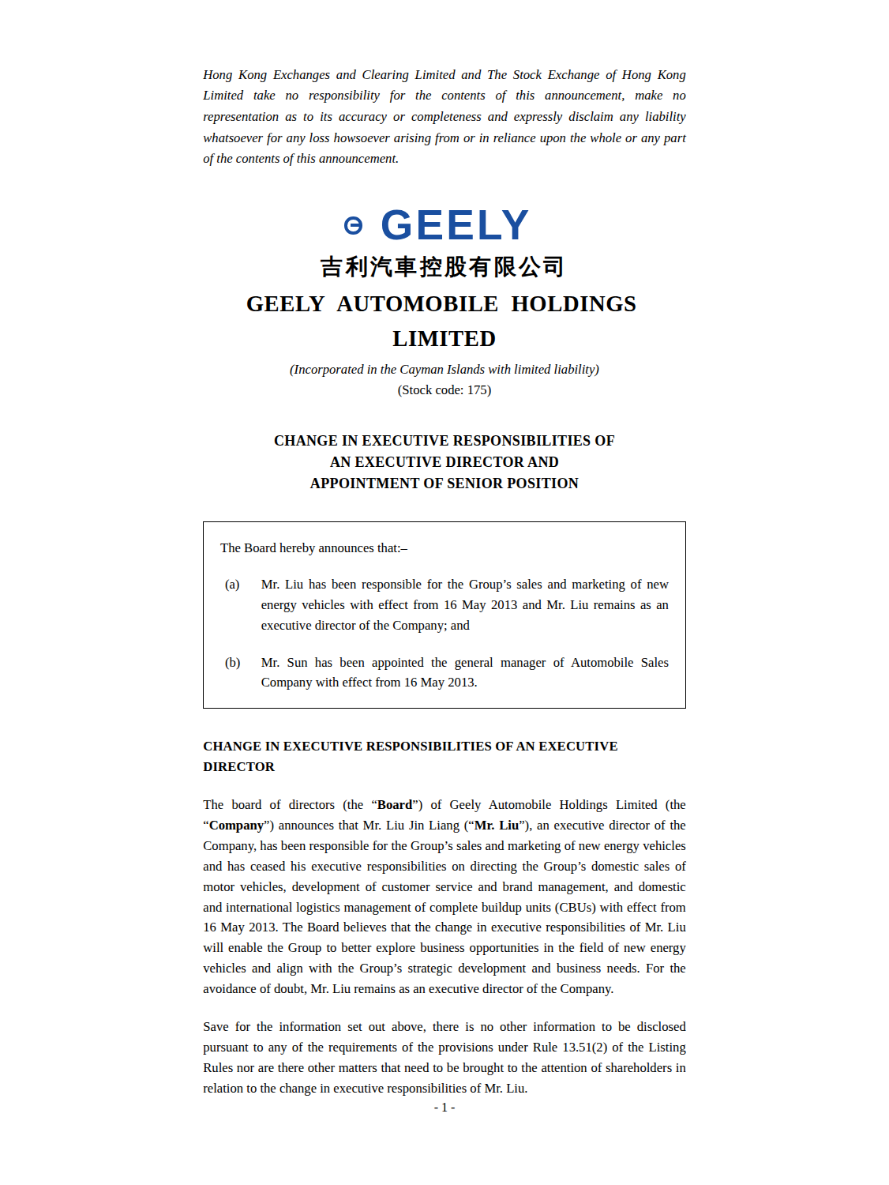Hong Kong Exchanges and Clearing Limited and The Stock Exchange of Hong Kong Limited take no responsibility for the contents of this announcement, make no representation as to its accuracy or completeness and expressly disclaim any liability whatsoever for any loss howsoever arising from or in reliance upon the whole or any part of the contents of this announcement.
GEELY
吉利汽車控股有限公司
GEELY AUTOMOBILE HOLDINGS LIMITED
(Incorporated in the Cayman Islands with limited liability)
(Stock code: 175)
CHANGE IN EXECUTIVE RESPONSIBILITIES OF
AN EXECUTIVE DIRECTOR AND
APPOINTMENT OF SENIOR POSITION
The Board hereby announces that:–
(a) Mr. Liu has been responsible for the Group’s sales and marketing of new energy vehicles with effect from 16 May 2013 and Mr. Liu remains as an executive director of the Company; and
(b) Mr. Sun has been appointed the general manager of Automobile Sales Company with effect from 16 May 2013.
CHANGE IN EXECUTIVE RESPONSIBILITIES OF AN EXECUTIVE DIRECTOR
The board of directors (the “Board”) of Geely Automobile Holdings Limited (the “Company”) announces that Mr. Liu Jin Liang (“Mr. Liu”), an executive director of the Company, has been responsible for the Group’s sales and marketing of new energy vehicles and has ceased his executive responsibilities on directing the Group’s domestic sales of motor vehicles, development of customer service and brand management, and domestic and international logistics management of complete buildup units (CBUs) with effect from 16 May 2013. The Board believes that the change in executive responsibilities of Mr. Liu will enable the Group to better explore business opportunities in the field of new energy vehicles and align with the Group’s strategic development and business needs. For the avoidance of doubt, Mr. Liu remains as an executive director of the Company.
Save for the information set out above, there is no other information to be disclosed pursuant to any of the requirements of the provisions under Rule 13.51(2) of the Listing Rules nor are there other matters that need to be brought to the attention of shareholders in relation to the change in executive responsibilities of Mr. Liu.
- 1 -